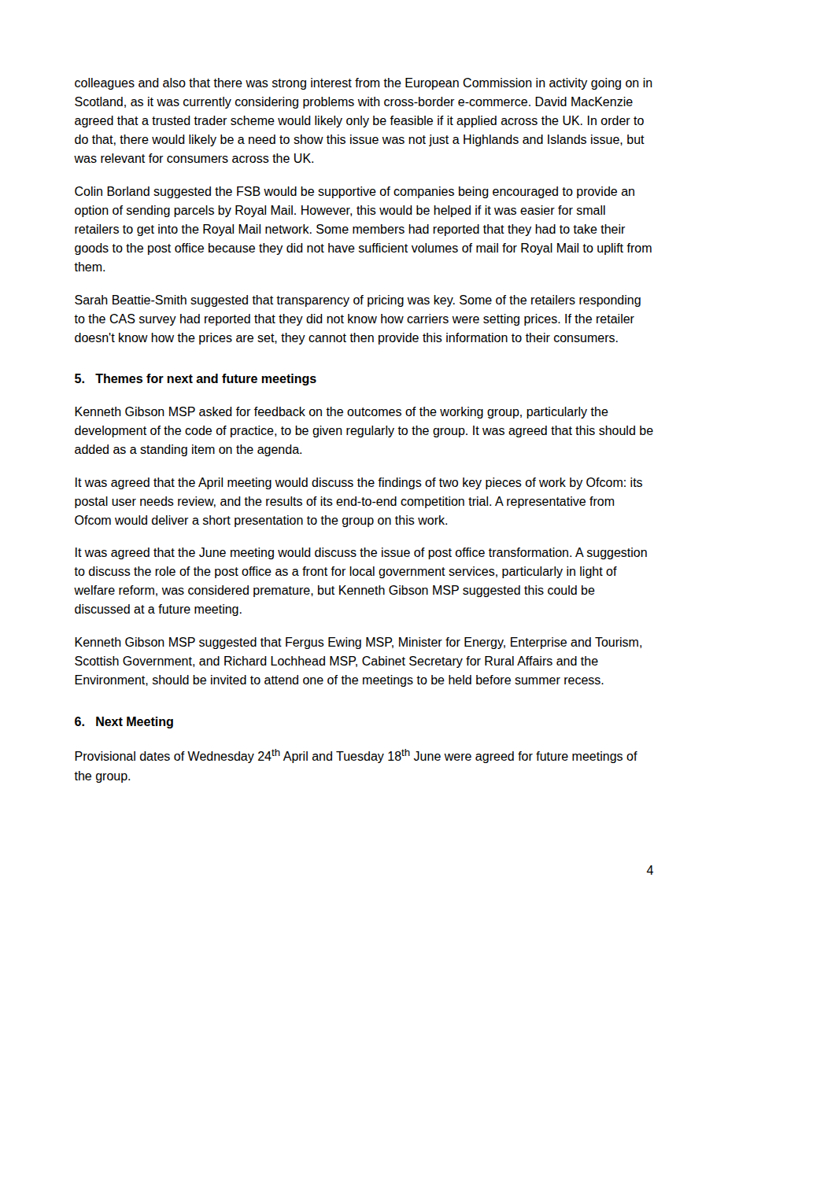colleagues and also that there was strong interest from the European Commission in activity going on in Scotland, as it was currently considering problems with cross-border e-commerce. David MacKenzie agreed that a trusted trader scheme would likely only be feasible if it applied across the UK. In order to do that, there would likely be a need to show this issue was not just a Highlands and Islands issue, but was relevant for consumers across the UK.
Colin Borland suggested the FSB would be supportive of companies being encouraged to provide an option of sending parcels by Royal Mail. However, this would be helped if it was easier for small retailers to get into the Royal Mail network. Some members had reported that they had to take their goods to the post office because they did not have sufficient volumes of mail for Royal Mail to uplift from them.
Sarah Beattie-Smith suggested that transparency of pricing was key. Some of the retailers responding to the CAS survey had reported that they did not know how carriers were setting prices. If the retailer doesn't know how the prices are set, they cannot then provide this information to their consumers.
5. Themes for next and future meetings
Kenneth Gibson MSP asked for feedback on the outcomes of the working group, particularly the development of the code of practice, to be given regularly to the group. It was agreed that this should be added as a standing item on the agenda.
It was agreed that the April meeting would discuss the findings of two key pieces of work by Ofcom: its postal user needs review, and the results of its end-to-end competition trial. A representative from Ofcom would deliver a short presentation to the group on this work.
It was agreed that the June meeting would discuss the issue of post office transformation. A suggestion to discuss the role of the post office as a front for local government services, particularly in light of welfare reform, was considered premature, but Kenneth Gibson MSP suggested this could be discussed at a future meeting.
Kenneth Gibson MSP suggested that Fergus Ewing MSP, Minister for Energy, Enterprise and Tourism, Scottish Government, and Richard Lochhead MSP, Cabinet Secretary for Rural Affairs and the Environment, should be invited to attend one of the meetings to be held before summer recess.
6. Next Meeting
Provisional dates of Wednesday 24th April and Tuesday 18th June were agreed for future meetings of the group.
4